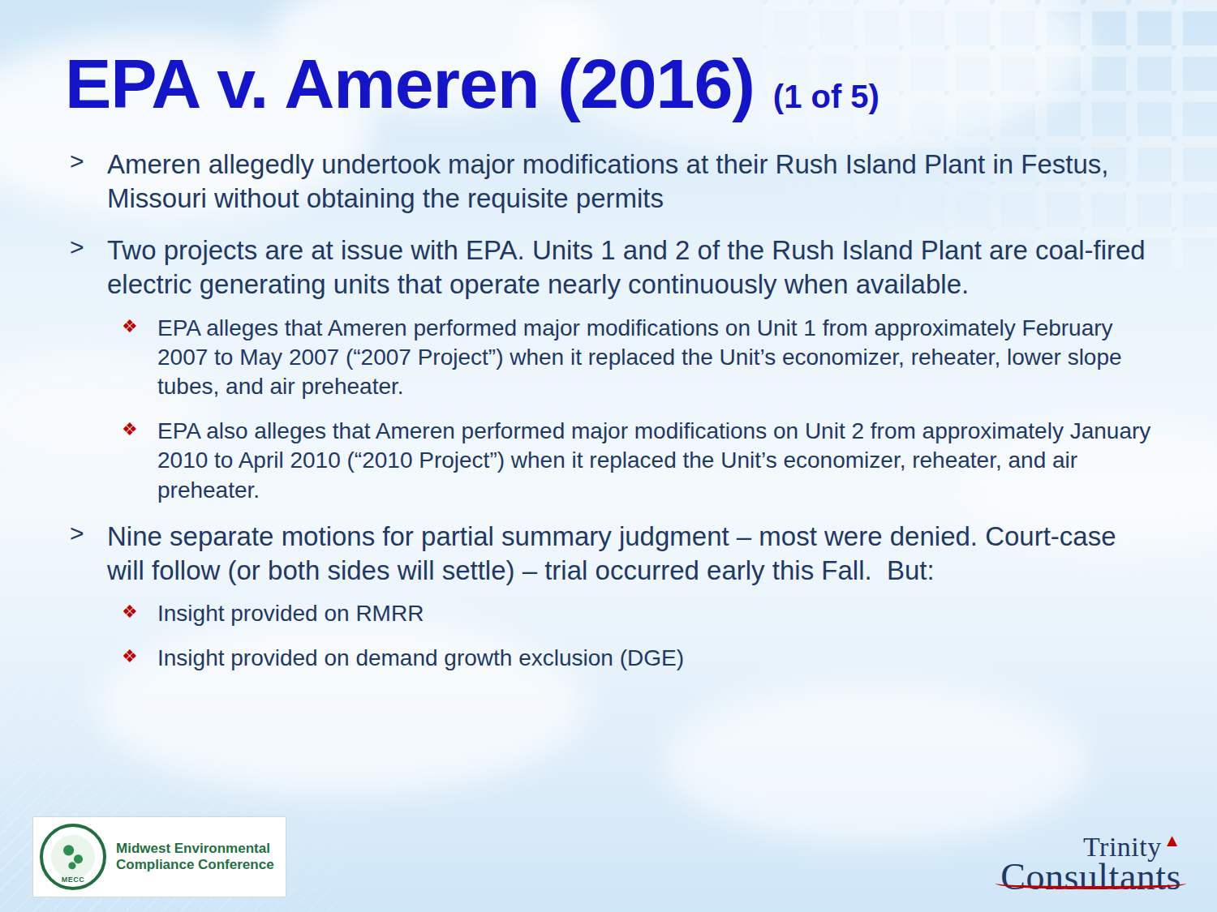EPA v. Ameren (2016) (1 of 5)
Ameren allegedly undertook major modifications at their Rush Island Plant in Festus, Missouri without obtaining the requisite permits
Two projects are at issue with EPA. Units 1 and 2 of the Rush Island Plant are coal-fired electric generating units that operate nearly continuously when available.
EPA alleges that Ameren performed major modifications on Unit 1 from approximately February 2007 to May 2007 (“2007 Project”) when it replaced the Unit’s economizer, reheater, lower slope tubes, and air preheater.
EPA also alleges that Ameren performed major modifications on Unit 2 from approximately January 2010 to April 2010 (“2010 Project”) when it replaced the Unit’s economizer, reheater, and air preheater.
Nine separate motions for partial summary judgment – most were denied. Court-case will follow (or both sides will settle) – trial occurred early this Fall. But:
Insight provided on RMRR
Insight provided on demand growth exclusion (DGE)
Midwest Environmental
Compliance Conference
Trinity▲
Consultants